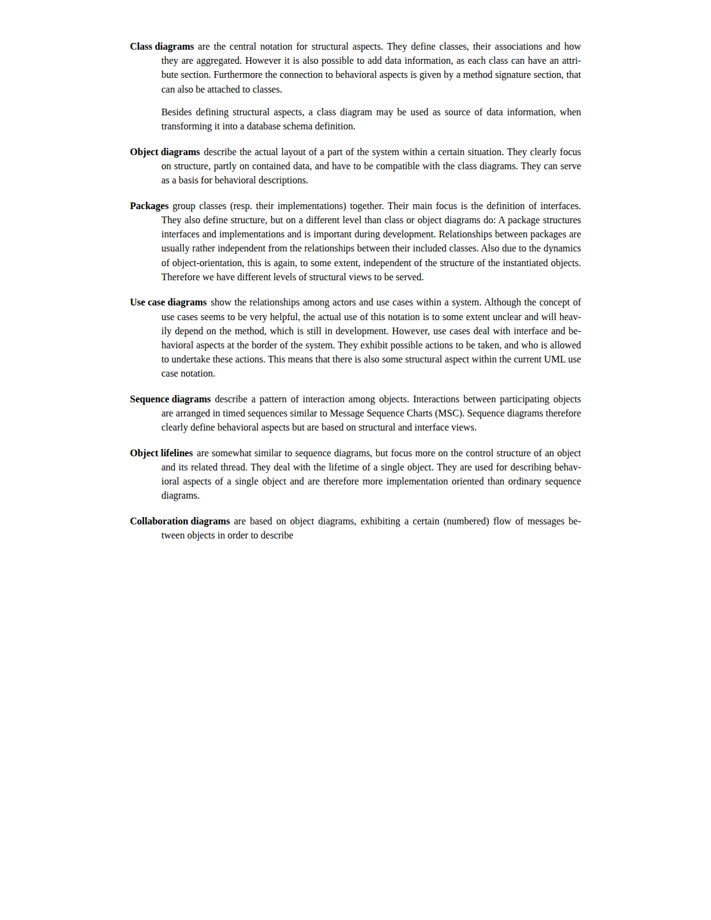Class diagrams
are the central notation for structural aspects. They define classes, their associations and how they are aggregated. However it is also possible to add data information, as each class can have an attribute section. Furthermore the connection to behavioral aspects is given by a method signature section, that can also be attached to classes.
Besides defining structural aspects, a class diagram may be used as source of data information, when transforming it into a database schema definition.
Object diagrams
describe the actual layout of a part of the system within a certain situation. They clearly focus on structure, partly on contained data, and have to be compatible with the class diagrams. They can serve as a basis for behavioral descriptions.
Packages
group classes (resp. their implementations) together. Their main focus is the definition of interfaces. They also define structure, but on a different level than class or object diagrams do: A package structures interfaces and implementations and is important during development. Relationships between packages are usually rather independent from the relationships between their included classes. Also due to the dynamics of object-orientation, this is again, to some extent, independent of the structure of the instantiated objects. Therefore we have different levels of structural views to be served.
Use case diagrams
show the relationships among actors and use cases within a system. Although the concept of use cases seems to be very helpful, the actual use of this notation is to some extent unclear and will heavily depend on the method, which is still in development. However, use cases deal with interface and behavioral aspects at the border of the system. They exhibit possible actions to be taken, and who is allowed to undertake these actions. This means that there is also some structural aspect within the current UML use case notation.
Sequence diagrams
describe a pattern of interaction among objects. Interactions between participating objects are arranged in timed sequences similar to Message Sequence Charts (MSC). Sequence diagrams therefore clearly define behavioral aspects but are based on structural and interface views.
Object lifelines
are somewhat similar to sequence diagrams, but focus more on the control structure of an object and its related thread. They deal with the lifetime of a single object. They are used for describing behavioral aspects of a single object and are therefore more implementation oriented than ordinary sequence diagrams.
Collaboration diagrams
are based on object diagrams, exhibiting a certain (numbered) flow of messages between objects in order to describe